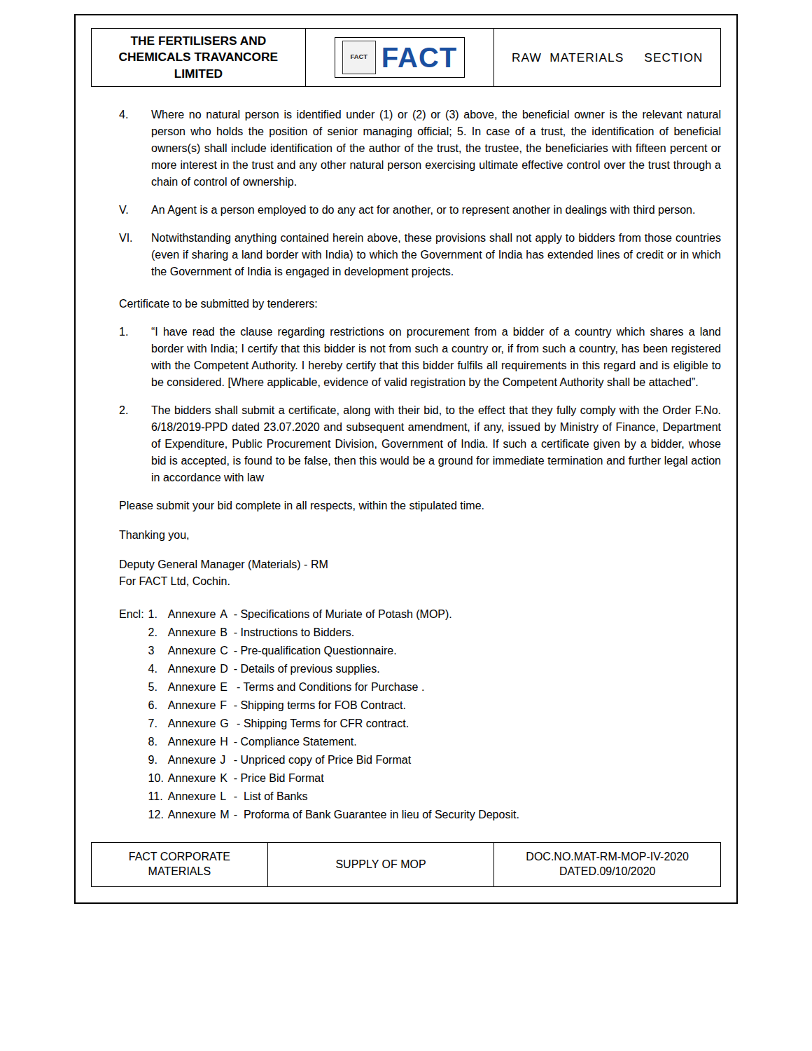| THE FERTILISERS AND CHEMICALS TRAVANCORE LIMITED | FACT FACT | RAW MATERIALS SECTION |
4.
Where no natural person is identified under (1) or (2) or (3) above, the beneficial owner is the relevant natural person who holds the position of senior managing official; 5. In case of a trust, the identification of beneficial owners(s) shall include identification of the author of the trust, the trustee, the beneficiaries with fifteen percent or more interest in the trust and any other natural person exercising ultimate effective control over the trust through a chain of control of ownership.
V.
An Agent is a person employed to do any act for another, or to represent another in dealings with third person.
VI.
Notwithstanding anything contained herein above, these provisions shall not apply to bidders from those countries (even if sharing a land border with India) to which the Government of India has extended lines of credit or in which the Government of India is engaged in development projects.
Certificate to be submitted by tenderers:
1.
“I have read the clause regarding restrictions on procurement from a bidder of a country which shares a land border with India; I certify that this bidder is not from such a country or, if from such a country, has been registered with the Competent Authority. I hereby certify that this bidder fulfils all requirements in this regard and is eligible to be considered. [Where applicable, evidence of valid registration by the Competent Authority shall be attached”.
2.
The bidders shall submit a certificate, along with their bid, to the effect that they fully comply with the Order F.No. 6/18/2019-PPD dated 23.07.2020 and subsequent amendment, if any, issued by Ministry of Finance, Department of Expenditure, Public Procurement Division, Government of India. If such a certificate given by a bidder, whose bid is accepted, is found to be false, then this would be a ground for immediate termination and further legal action in accordance with law
Please submit your bid complete in all respects, within the stipulated time.
Thanking you,
Deputy General Manager (Materials) - RM
For FACT Ltd, Cochin.
| Encl: | 1. | Annexure | A | - Specifications of Muriate of Potash (MOP). |
| | 2. | Annexure | B | - Instructions to Bidders. |
| | 3 | Annexure | C | - Pre-qualification Questionnaire. |
| | 4. | Annexure | D | - Details of previous supplies. |
| | 5. | Annexure | E | - Terms and Conditions for Purchase . |
| | 6. | Annexure | F | - Shipping terms for FOB Contract. |
| | 7. | Annexure | G | - Shipping Terms for CFR contract. |
| | 8. | Annexure | H | - Compliance Statement. |
| | 9. | Annexure | J | - Unpriced copy of Price Bid Format |
| | 10. | Annexure | K | - Price Bid Format |
| | 11. | Annexure | L | - List of Banks |
| | 12. | Annexure | M | - Proforma of Bank Guarantee in lieu of Security Deposit. |
| FACT CORPORATE MATERIALS | SUPPLY OF MOP | DOC.NO.MAT-RM-MOP-IV-2020 DATED.09/10/2020 |